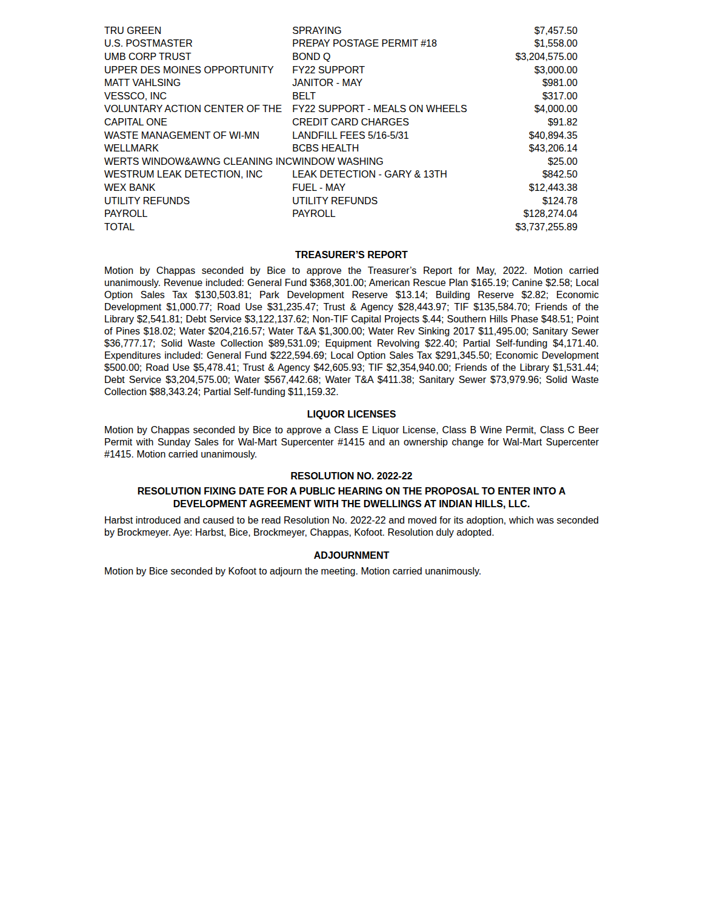| Tru Green | Spraying | $7,457.50 |
| U.S. Postmaster | Prepay Postage Permit #18 | $1,558.00 |
| UMB Corp Trust | Bond Q | $3,204,575.00 |
| Upper Des Moines Opportunity | FY22 Support | $3,000.00 |
| Matt Vahlsing | Janitor - May | $981.00 |
| Vessco, Inc | Belt | $317.00 |
| Voluntary Action Center of the | FY22 Support - Meals on Wheels | $4,000.00 |
| Capital One | Credit Card Charges | $91.82 |
| Waste Management of WI-MN | Landfill Fees 5/16-5/31 | $40,894.35 |
| Wellmark | BCBS Health | $43,206.14 |
| Werts Window&Awng Cleaning Inc | Window Washing | $25.00 |
| Westrum Leak Detection, Inc | Leak Detection - Gary & 13th | $842.50 |
| Wex Bank | Fuel - May | $12,443.38 |
| Utility Refunds | Utility Refunds | $124.78 |
| Payroll | Payroll | $128,274.04 |
| Total | | $3,737,255.89 |
Treasurer’s Report
Motion by Chappas seconded by Bice to approve the Treasurer’s Report for May, 2022. Motion carried unanimously. Revenue included: General Fund $368,301.00; American Rescue Plan $165.19; Canine $2.58; Local Option Sales Tax $130,503.81; Park Development Reserve $13.14; Building Reserve $2.82; Economic Development $1,000.77; Road Use $31,235.47; Trust & Agency $28,443.97; TIF $135,584.70; Friends of the Library $2,541.81; Debt Service $3,122,137.62; Non-TIF Capital Projects $.44; Southern Hills Phase $48.51; Point of Pines $18.02; Water $204,216.57; Water T&A $1,300.00; Water Rev Sinking 2017 $11,495.00; Sanitary Sewer $36,777.17; Solid Waste Collection $89,531.09; Equipment Revolving $22.40; Partial Self-funding $4,171.40. Expenditures included: General Fund $222,594.69; Local Option Sales Tax $291,345.50; Economic Development $500.00; Road Use $5,478.41; Trust & Agency $42,605.93; TIF $2,354,940.00; Friends of the Library $1,531.44; Debt Service $3,204,575.00; Water $567,442.68; Water T&A $411.38; Sanitary Sewer $73,979.96; Solid Waste Collection $88,343.24; Partial Self-funding $11,159.32.
Liquor Licenses
Motion by Chappas seconded by Bice to approve a Class E Liquor License, Class B Wine Permit, Class C Beer Permit with Sunday Sales for Wal-Mart Supercenter #1415 and an ownership change for Wal-Mart Supercenter #1415. Motion carried unanimously.
Resolution No. 2022-22
Resolution Fixing Date for a Public Hearing on the Proposal to Enter into a Development Agreement with The Dwellings at Indian Hills, LLC.
Harbst introduced and caused to be read Resolution No. 2022-22 and moved for its adoption, which was seconded by Brockmeyer. Aye: Harbst, Bice, Brockmeyer, Chappas, Kofoot. Resolution duly adopted.
Adjournment
Motion by Bice seconded by Kofoot to adjourn the meeting. Motion carried unanimously.